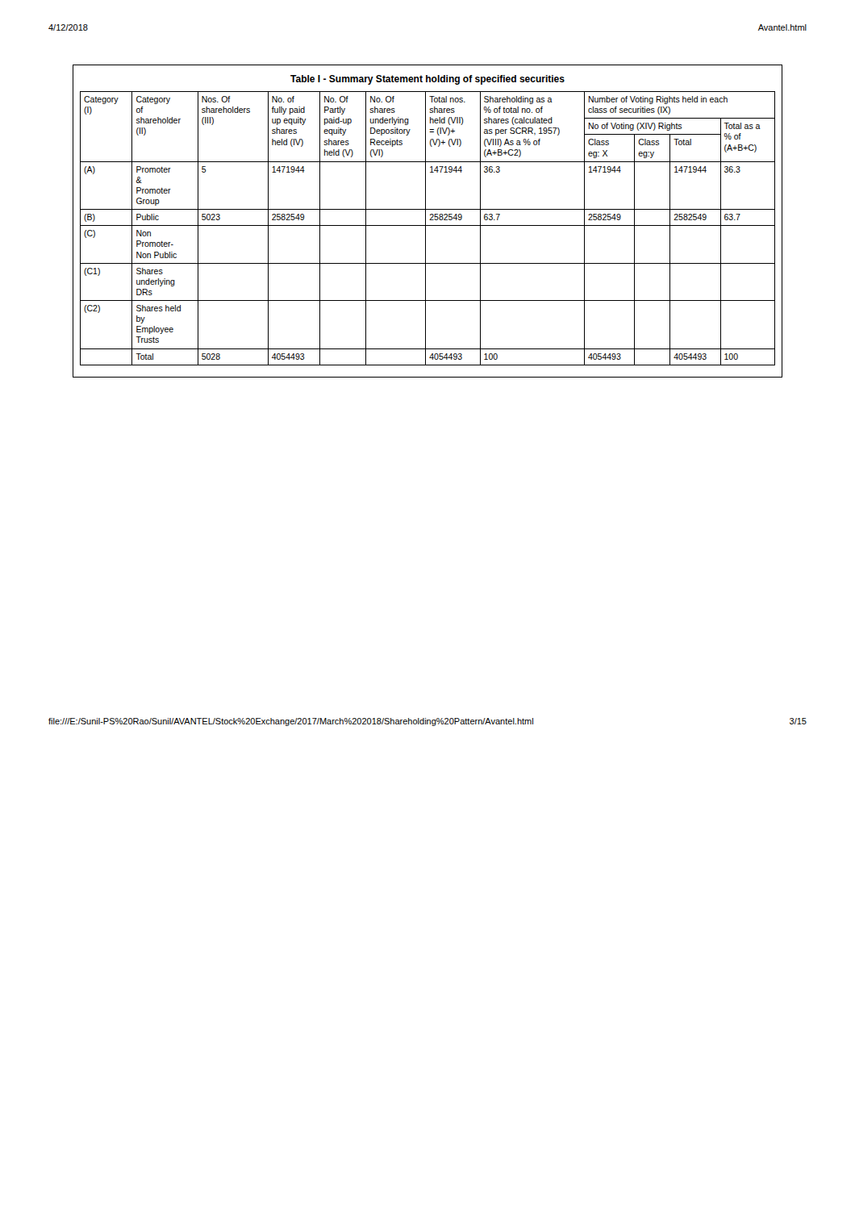4/12/2018
Avantel.html
Table I - Summary Statement holding of specified securities
| Category (I) | Category of shareholder (II) | Nos. Of shareholders (III) | No. of fully paid up equity shares held (IV) | No. Of Partly paid-up equity shares held (V) | No. Of shares underlying Depository Receipts (VI) | Total nos. shares held (VII) = (IV)+ (V)+ (VI) | Shareholding as a % of total no. of shares (calculated as per SCRR, 1957) (VIII) As a % of (A+B+C2) | Number of Voting Rights held in each class of securities (IX) |
| --- | --- | --- | --- | --- | --- | --- | --- | --- |
| No of Voting (XIV) Rights | Total as a % of (A+B+C) |
| Class eg: X | Class eg:y | Total |
| (A) | Promoter & Promoter Group | 5 | 1471944 | | | 1471944 | 36.3 | 1471944 | | 1471944 | 36.3 |
| (B) | Public | 5023 | 2582549 | | | 2582549 | 63.7 | 2582549 | | 2582549 | 63.7 |
| (C) | Non Promoter- Non Public | | | | | | | | | | |
| (C1) | Shares underlying DRs | | | | | | | | | | |
| (C2) | Shares held by Employee Trusts | | | | | | | | | | |
| | Total | 5028 | 4054493 | | | 4054493 | 100 | 4054493 | | 4054493 | 100 |
file:///E:/Sunil-PS%20Rao/Sunil/AVANTEL/Stock%20Exchange/2017/March%202018/Shareholding%20Pattern/Avantel.html
3/15